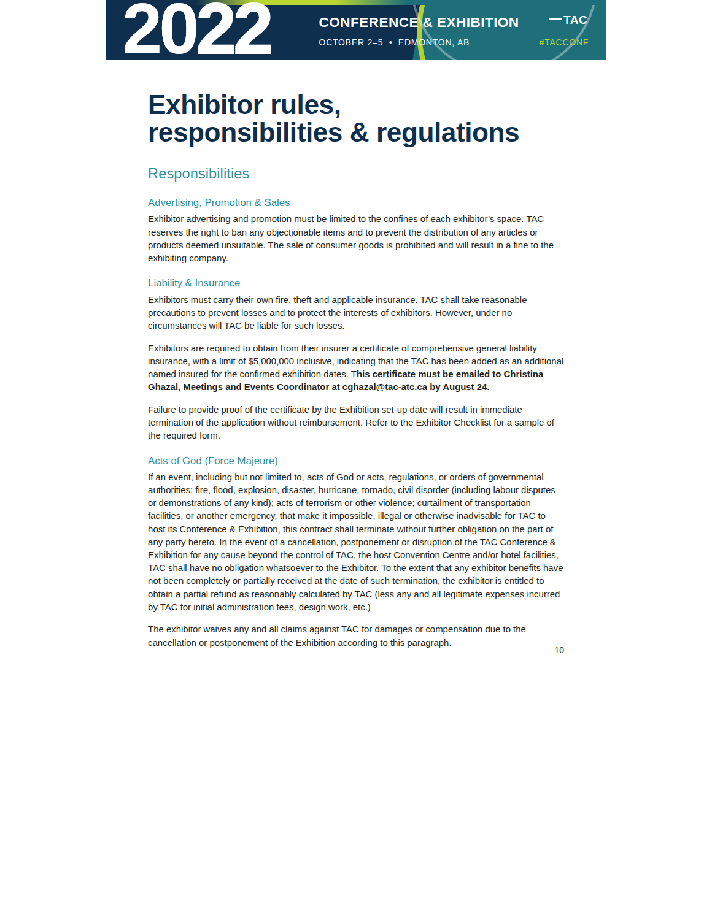2022
CONFERENCE & EXHIBITION
OCTOBER 2–5 • EDMONTON, AB
TAC
#TACCONF
Exhibitor rules,
responsibilities & regulations
Responsibilities
Advertising, Promotion & Sales
Exhibitor advertising and promotion must be limited to the confines of each exhibitor’s space. TAC reserves the right to ban any objectionable items and to prevent the distribution of any articles or products deemed unsuitable. The sale of consumer goods is prohibited and will result in a fine to the exhibiting company.
Liability & Insurance
Exhibitors must carry their own fire, theft and applicable insurance. TAC shall take reasonable precautions to prevent losses and to protect the interests of exhibitors. However, under no circumstances will TAC be liable for such losses.
Exhibitors are required to obtain from their insurer a certificate of comprehensive general liability insurance, with a limit of $5,000,000 inclusive, indicating that the TAC has been added as an additional named insured for the confirmed exhibition dates. This certificate must be emailed to Christina Ghazal, Meetings and Events Coordinator at cghazal@tac-atc.ca by August 24.
Failure to provide proof of the certificate by the Exhibition set-up date will result in immediate termination of the application without reimbursement. Refer to the Exhibitor Checklist for a sample of the required form.
Acts of God (Force Majeure)
If an event, including but not limited to, acts of God or acts, regulations, or orders of governmental authorities; fire, flood, explosion, disaster, hurricane, tornado, civil disorder (including labour disputes or demonstrations of any kind); acts of terrorism or other violence; curtailment of transportation facilities, or another emergency, that make it impossible, illegal or otherwise inadvisable for TAC to host its Conference & Exhibition, this contract shall terminate without further obligation on the part of any party hereto. In the event of a cancellation, postponement or disruption of the TAC Conference & Exhibition for any cause beyond the control of TAC, the host Convention Centre and/or hotel facilities, TAC shall have no obligation whatsoever to the Exhibitor. To the extent that any exhibitor benefits have not been completely or partially received at the date of such termination, the exhibitor is entitled to obtain a partial refund as reasonably calculated by TAC (less any and all legitimate expenses incurred by TAC for initial administration fees, design work, etc.)
The exhibitor waives any and all claims against TAC for damages or compensation due to the cancellation or postponement of the Exhibition according to this paragraph.
10